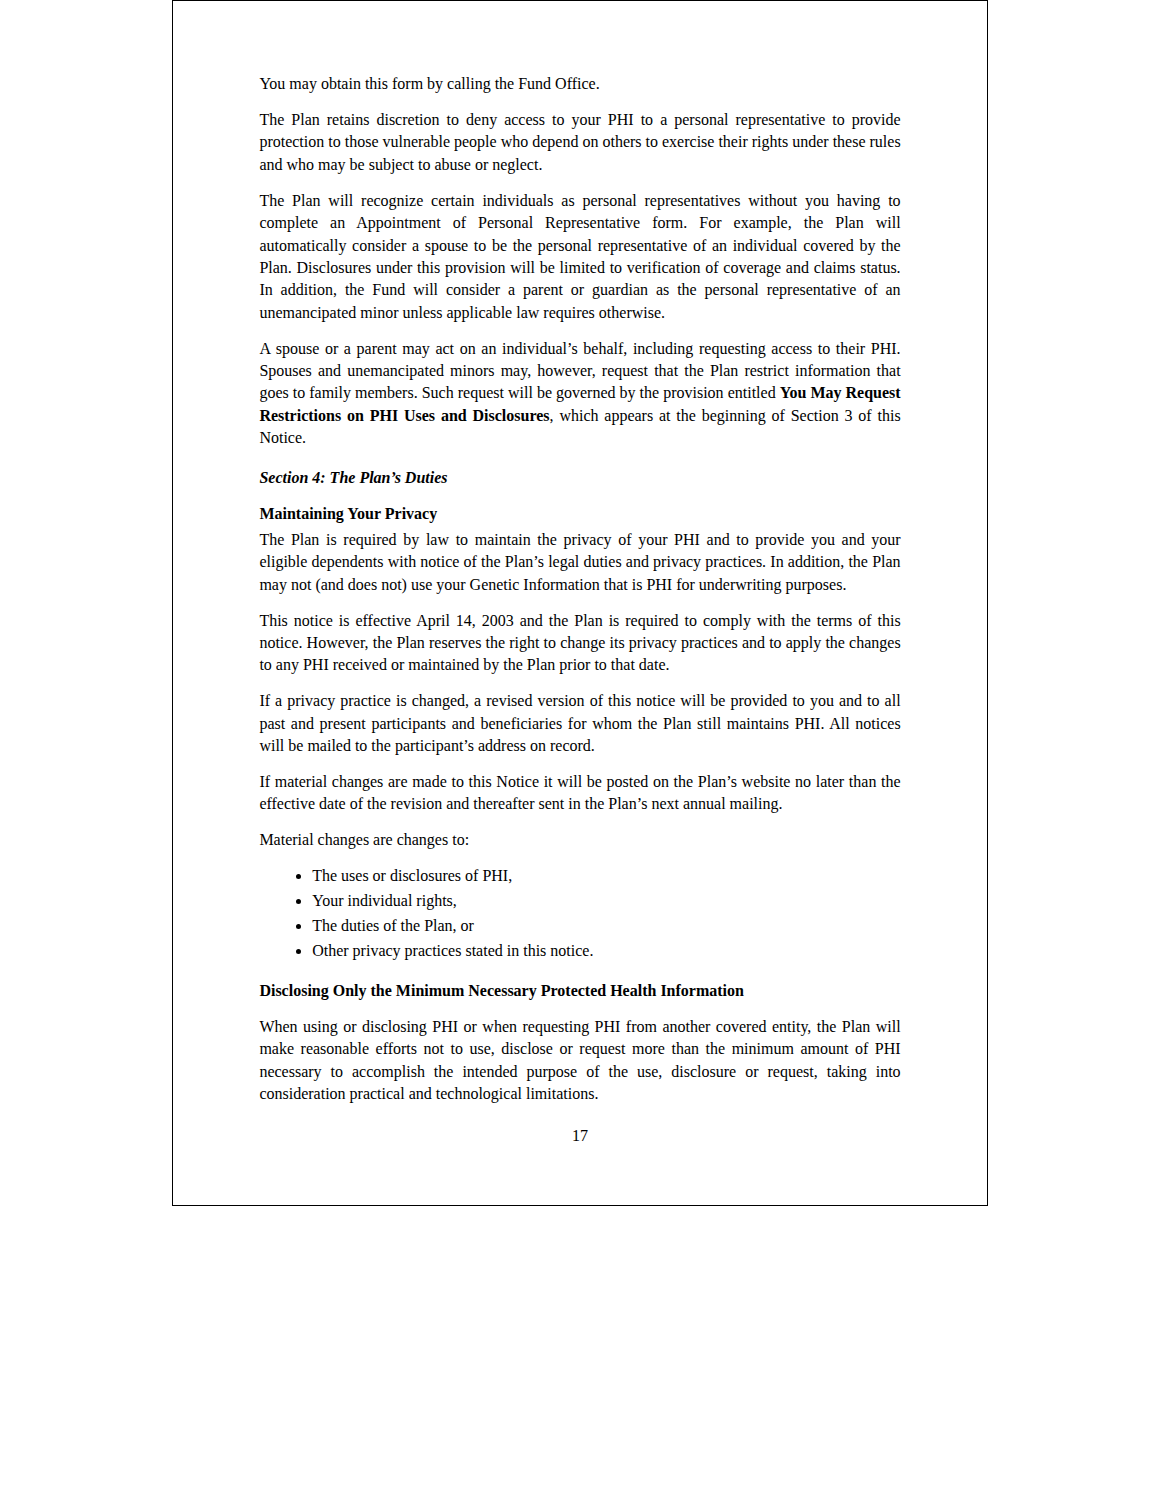You may obtain this form by calling the Fund Office.
The Plan retains discretion to deny access to your PHI to a personal representative to provide protection to those vulnerable people who depend on others to exercise their rights under these rules and who may be subject to abuse or neglect.
The Plan will recognize certain individuals as personal representatives without you having to complete an Appointment of Personal Representative form. For example, the Plan will automatically consider a spouse to be the personal representative of an individual covered by the Plan. Disclosures under this provision will be limited to verification of coverage and claims status. In addition, the Fund will consider a parent or guardian as the personal representative of an unemancipated minor unless applicable law requires otherwise.
A spouse or a parent may act on an individual’s behalf, including requesting access to their PHI. Spouses and unemancipated minors may, however, request that the Plan restrict information that goes to family members. Such request will be governed by the provision entitled You May Request Restrictions on PHI Uses and Disclosures, which appears at the beginning of Section 3 of this Notice.
Section 4: The Plan’s Duties
Maintaining Your Privacy
The Plan is required by law to maintain the privacy of your PHI and to provide you and your eligible dependents with notice of the Plan’s legal duties and privacy practices. In addition, the Plan may not (and does not) use your Genetic Information that is PHI for underwriting purposes.
This notice is effective April 14, 2003 and the Plan is required to comply with the terms of this notice. However, the Plan reserves the right to change its privacy practices and to apply the changes to any PHI received or maintained by the Plan prior to that date.
If a privacy practice is changed, a revised version of this notice will be provided to you and to all past and present participants and beneficiaries for whom the Plan still maintains PHI. All notices will be mailed to the participant’s address on record.
If material changes are made to this Notice it will be posted on the Plan’s website no later than the effective date of the revision and thereafter sent in the Plan’s next annual mailing.
Material changes are changes to:
The uses or disclosures of PHI,
Your individual rights,
The duties of the Plan, or
Other privacy practices stated in this notice.
Disclosing Only the Minimum Necessary Protected Health Information
When using or disclosing PHI or when requesting PHI from another covered entity, the Plan will make reasonable efforts not to use, disclose or request more than the minimum amount of PHI necessary to accomplish the intended purpose of the use, disclosure or request, taking into consideration practical and technological limitations.
17